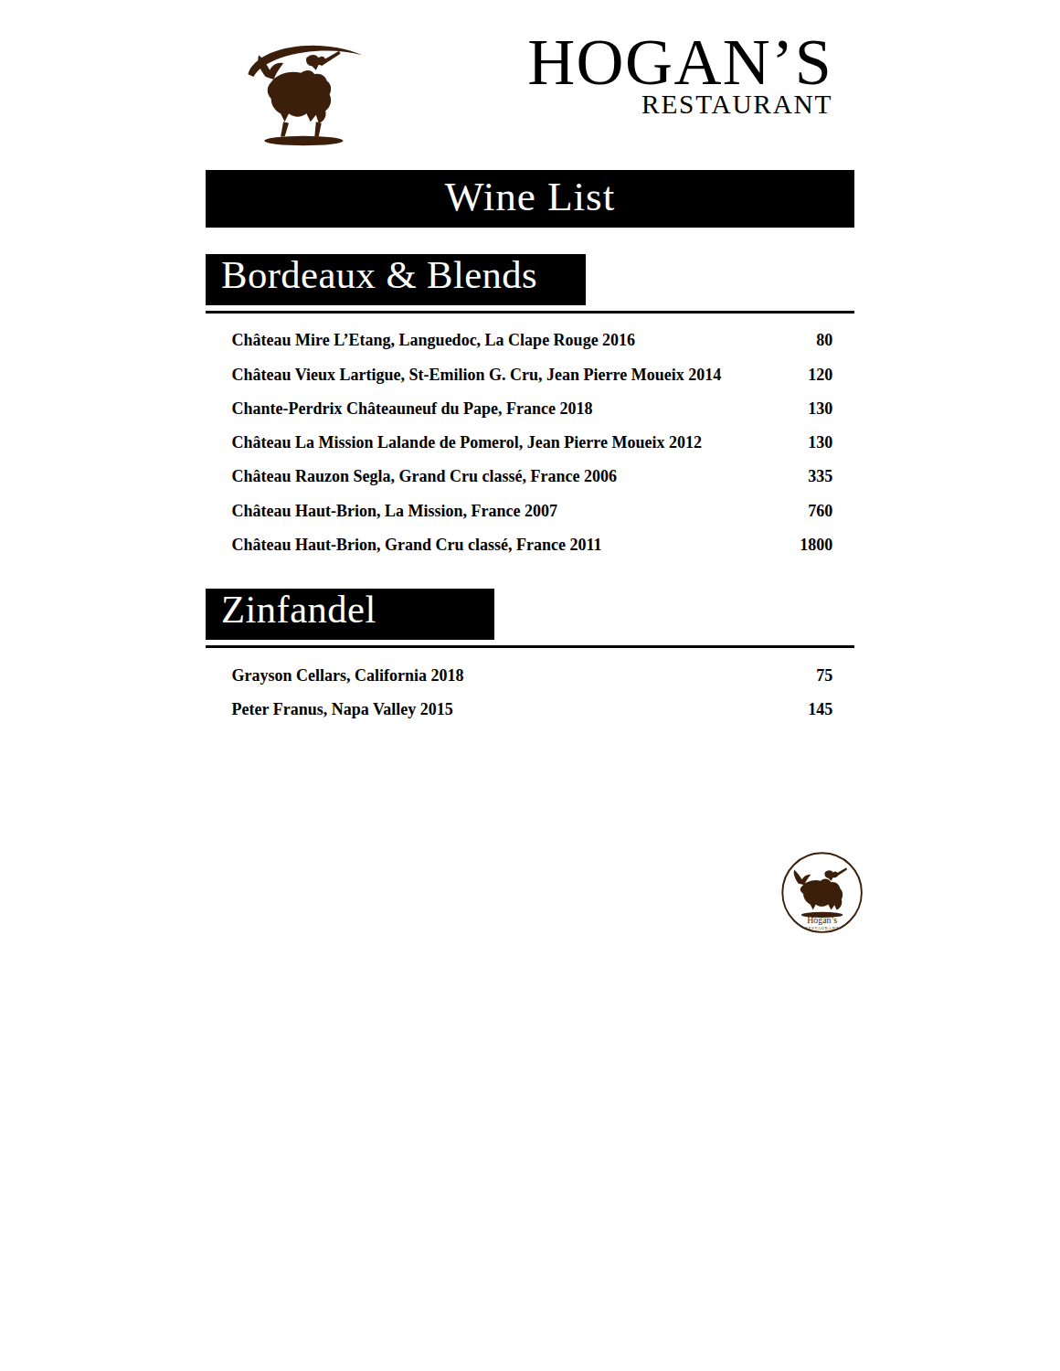HOGAN’S
RESTAURANT
Wine List
Bordeaux & Blends
| Château Mire L’Etang, Languedoc, La Clape Rouge 2016 | 80 |
| Château Vieux Lartigue, St-Emilion G. Cru, Jean Pierre Moueix 2014 | 120 |
| Chante-Perdrix Châteauneuf du Pape, France 2018 | 130 |
| Château La Mission Lalande de Pomerol, Jean Pierre Moueix 2012 | 130 |
| Château Rauzon Segla, Grand Cru classé, France 2006 | 335 |
| Château Haut-Brion, La Mission, France 2007 | 760 |
| Château Haut-Brion, Grand Cru classé, France 2011 | 1800 |
Zinfandel
| Grayson Cellars, California 2018 | 75 |
| Peter Franus, Napa Valley 2015 | 145 |
Hogan’s RESTAURANT